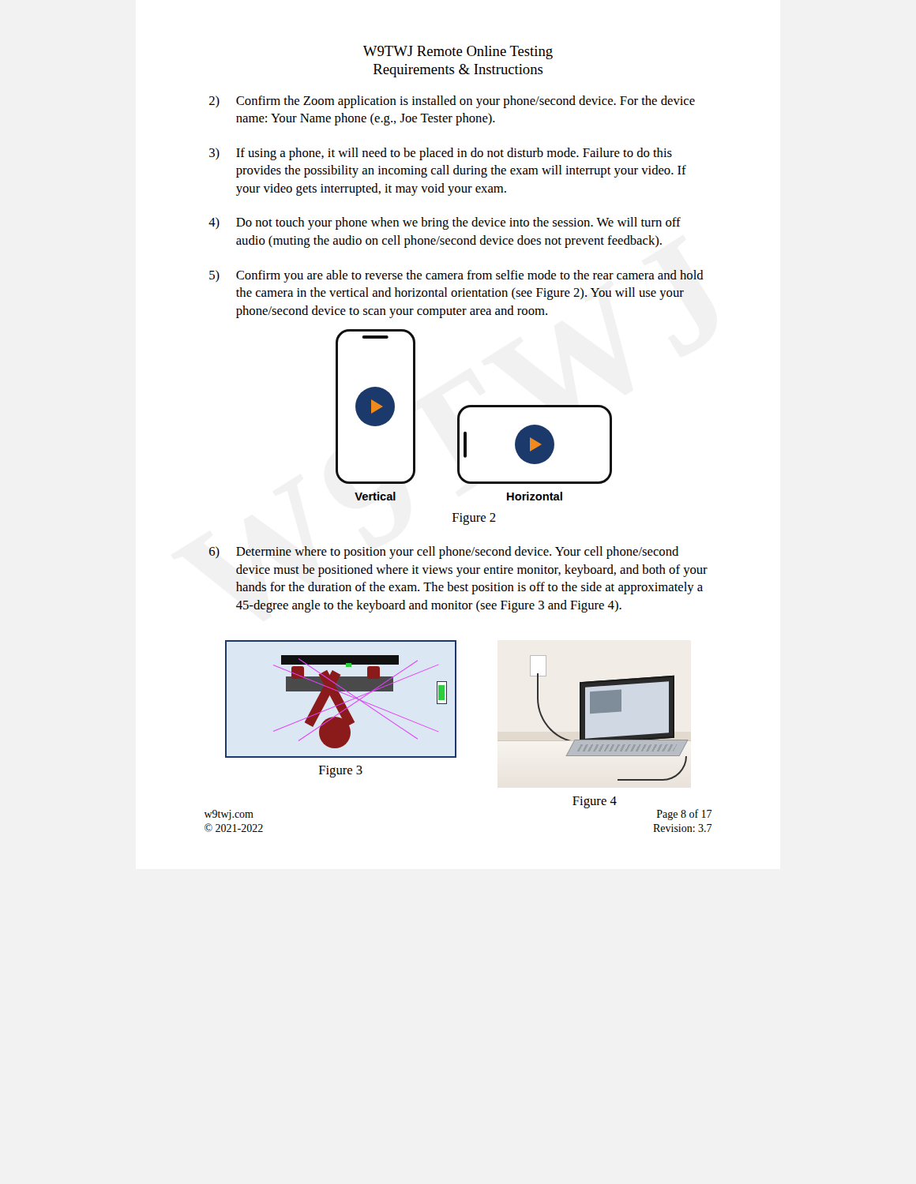W9TWJ
W9TWJ Remote Online Testing Requirements & Instructions
2) Confirm the Zoom application is installed on your phone/second device. For the device name: Your Name phone (e.g., Joe Tester phone).
3) If using a phone, it will need to be placed in do not disturb mode. Failure to do this provides the possibility an incoming call during the exam will interrupt your video. If your video gets interrupted, it may void your exam.
4) Do not touch your phone when we bring the device into the session. We will turn off audio (muting the audio on cell phone/second device does not prevent feedback).
5) Confirm you are able to reverse the camera from selfie mode to the rear camera and hold the camera in the vertical and horizontal orientation (see Figure 2). You will use your phone/second device to scan your computer area and room.
Vertical
Horizontal
Figure 2
6) Determine where to position your cell phone/second device. Your cell phone/second device must be positioned where it views your entire monitor, keyboard, and both of your hands for the duration of the exam. The best position is off to the side at approximately a 45-degree angle to the keyboard and monitor (see Figure 3 and Figure 4).
Figure 3
Figure 4
w9twj.com
© 2021-2022
Page 8 of 17
Revision: 3.7